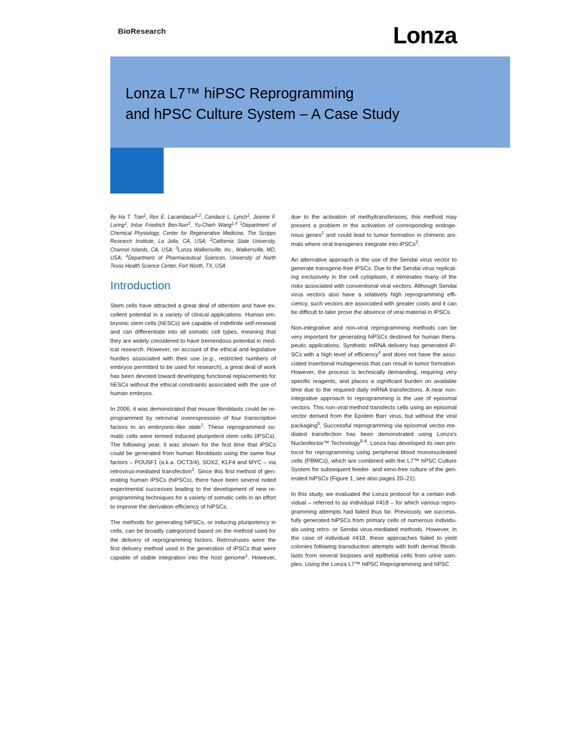BioResearch
Lonza
Lonza L7™ hiPSC Reprogramming
and hPSC Culture System – A Case Study
By Ha T. Tran1, Rex E. Lacambacal1,2, Candace L. Lynch1, Jeanne F. Loring1, Inbar Friedrich Ben-Nun3, Yu-Chieh Wang1,4 1Department of Chemical Physiology, Center for Regenerative Medicine, The Scripps Research Institute, La Jolla, CA, USA; 2California State University, Channel Islands, CA, USA; 3Lonza Walkersville, Inc., Walkersville, MD, USA; 4Department of Pharmaceutical Sciences, University of North Texas Health Science Center, Fort Worth, TX, USA
Introduction
Stem cells have attracted a great deal of attention and have excellent potential in a variety of clinical applications. Human embryonic stem cells (hESCs) are capable of indefinite self-renewal and can differentiate into all somatic cell types, meaning that they are widely considered to have tremendous potential in medical research. However, on account of the ethical and legislative hurdles associated with their use (e.g., restricted numbers of embryos permitted to be used for research), a great deal of work has been devoted toward developing functional replacements for hESCs without the ethical constraints associated with the use of human embryos.
In 2006, it was demonstrated that mouse fibroblasts could be reprogrammed by retroviral overexpression of four transcription factors to an embryonic-like state1. These reprogrammed somatic cells were termed induced pluripotent stem cells (iPSCs). The following year, it was shown for the first time that iPSCs could be generated from human fibroblasts using the same four factors – POU5F1 (a.k.a. OCT3/4), SOX2, KLF4 and MYC – via retrovirus-mediated transfection2. Since this first method of generating human iPSCs (hiPSCs), there have been several noted experimental successes leading to the development of new reprogramming techniques for a variety of somatic cells in an effort to improve the derivation efficiency of hiPSCs.
The methods for generating hiPSCs, or inducing pluripotency in cells, can be broadly categorized based on the method used for the delivery of reprogramming factors. Retroviruses were the first delivery method used in the generation of iPSCs that were capable of stable integration into the host genome1. However, due to the activation of methyltransferases, this method may present a problem in the activation of corresponding endogenous genes1 and could lead to tumor formation in chimeric animals where viral transgenes integrate into iPSCs3.
An alternative approach is the use of the Sendai virus vector to generate transgene-free iPSCs. Due to the Sendai virus replicating exclusively in the cell cytoplasm, it eliminates many of the risks associated with conventional viral vectors. Although Sendai virus vectors also have a relatively high reprogramming efficiency, such vectors are associated with greater costs and it can be difficult to later prove the absence of viral material in iPSCs.
Non-integrative and non-viral reprogramming methods can be very important for generating hiPSCs destined for human therapeutic applications. Synthetic mRNA delivery has generated iPSCs with a high level of efficiency4 and does not have the associated insertional mutagenesis that can result in tumor formation. However, the process is technically demanding, requiring very specific reagents, and places a significant burden on available time due to the required daily mRNA transfections. A near non-integrative approach to reprogramming is the use of episomal vectors. This non-viral method transfects cells using an episomal vector derived from the Epstein Barr virus, but without the viral packaging5. Successful reprogramming via episomal vector-mediated transfection has been demonstrated using Lonza's Nucleofector™ Technology5–9. Lonza has developed its own protocol for reprogramming using peripheral blood mononucleated cells (PBMCs), which are combined with the L7™ hPSC Culture System for subsequent feeder- and xeno-free culture of the generated hiPSCs (Figure 1, see also pages 20–21).
In this study, we evaluated the Lonza protocol for a certain individual – referred to as individual #418 – for which various reprogramming attempts had failed thus far. Previously, we successfully generated hiPSCs from primary cells of numerous individuals using retro- or Sendai virus-mediated methods. However, in the case of individual #418, these approaches failed to yield colonies following transduction attempts with both dermal fibroblasts from several biopsies and epithelial cells from urine samples. Using the Lonza L7™ hiPSC Reprogramming and hPSC